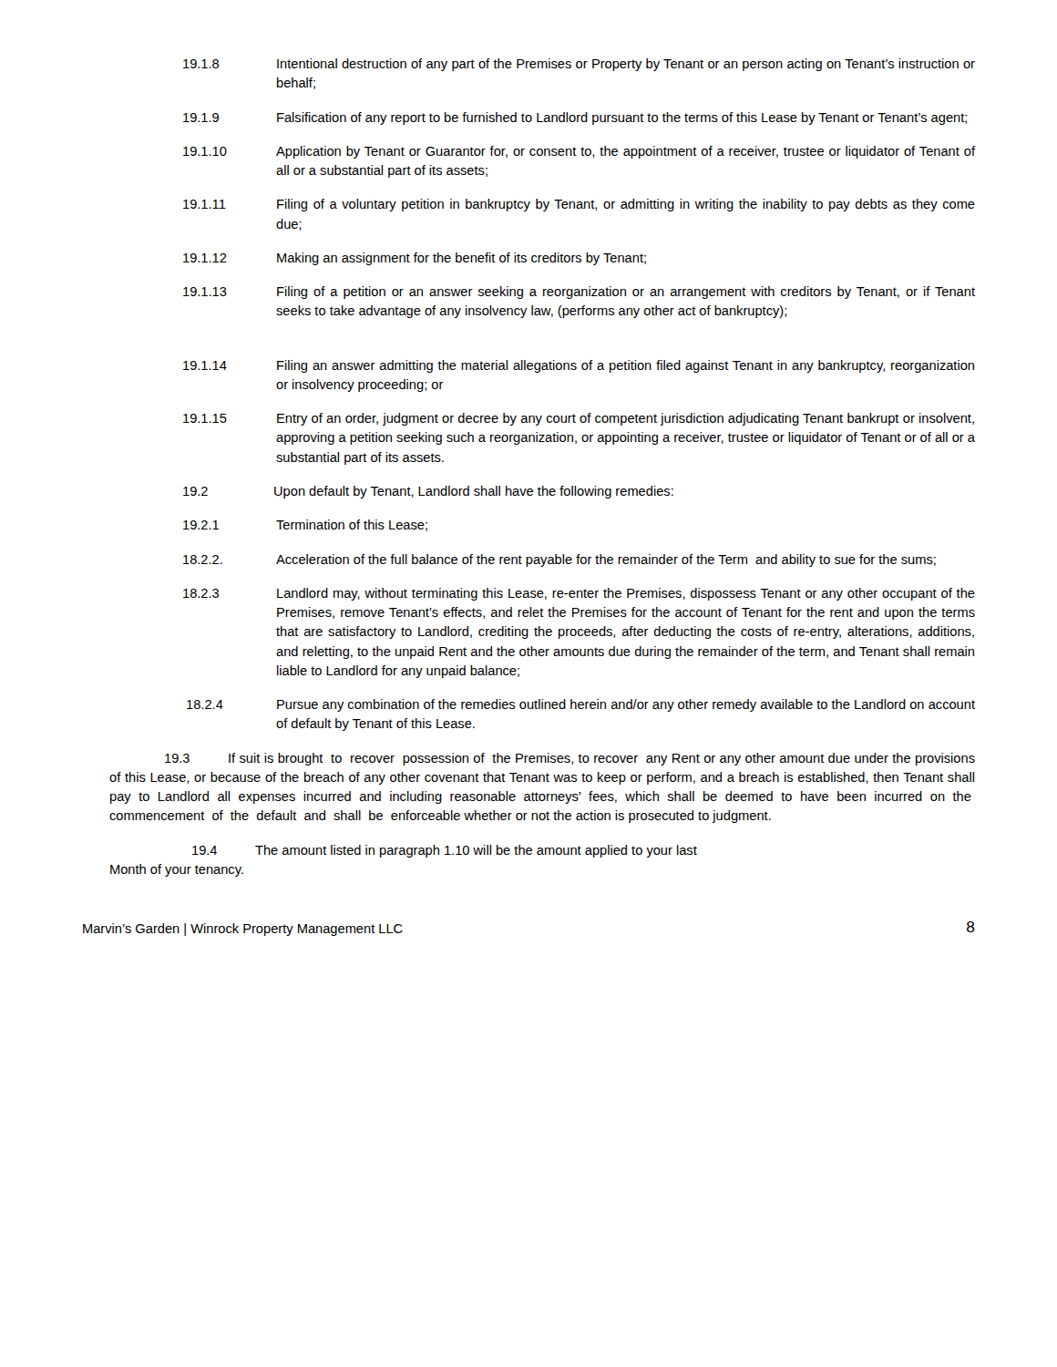19.1.8
Intentional destruction of any part of the Premises or Property by Tenant or an person acting on Tenant’s instruction or behalf;
19.1.9
Falsification of any report to be furnished to Landlord pursuant to the terms of this Lease by Tenant or Tenant’s agent;
19.1.10
Application by Tenant or Guarantor for, or consent to, the appointment of a receiver, trustee or liquidator of Tenant of all or a substantial part of its assets;
19.1.11
Filing of a voluntary petition in bankruptcy by Tenant, or admitting in writing the inability to pay debts as they come due;
19.1.12
Making an assignment for the benefit of its creditors by Tenant;
19.1.13
Filing of a petition or an answer seeking a reorganization or an arrangement with creditors by Tenant, or if Tenant seeks to take advantage of any insolvency law, (performs any other act of bankruptcy);
19.1.14
Filing an answer admitting the material allegations of a petition filed against Tenant in any bankruptcy, reorganization or insolvency proceeding; or
19.1.15
Entry of an order, judgment or decree by any court of competent jurisdiction adjudicating Tenant bankrupt or insolvent, approving a petition seeking such a reorganization, or appointing a receiver, trustee or liquidator of Tenant or of all or a substantial part of its assets.
19.2
Upon default by Tenant, Landlord shall have the following remedies:
19.2.1
Termination of this Lease;
18.2.2.
Acceleration of the full balance of the rent payable for the remainder of the Term and ability to sue for the sums;
18.2.3
Landlord may, without terminating this Lease, re-enter the Premises, dispossess Tenant or any other occupant of the Premises, remove Tenant’s effects, and relet the Premises for the account of Tenant for the rent and upon the terms that are satisfactory to Landlord, crediting the proceeds, after deducting the costs of re-entry, alterations, additions, and reletting, to the unpaid Rent and the other amounts due during the remainder of the term, and Tenant shall remain liable to Landlord for any unpaid balance;
18.2.4
Pursue any combination of the remedies outlined herein and/or any other remedy available to the Landlord on account of default by Tenant of this Lease.
19.3 If suit is brought to recover possession of the Premises, to recover any Rent or any other amount due under the provisions of this Lease, or because of the breach of any other covenant that Tenant was to keep or perform, and a breach is established, then Tenant shall pay to Landlord all expenses incurred and including reasonable attorneys’ fees, which shall be deemed to have been incurred on the commencement of the default and shall be enforceable whether or not the action is prosecuted to judgment.
19.4 The amount listed in paragraph 1.10 will be the amount applied to your last Month of your tenancy.
Marvin’s Garden | Winrock Property Management LLC
8